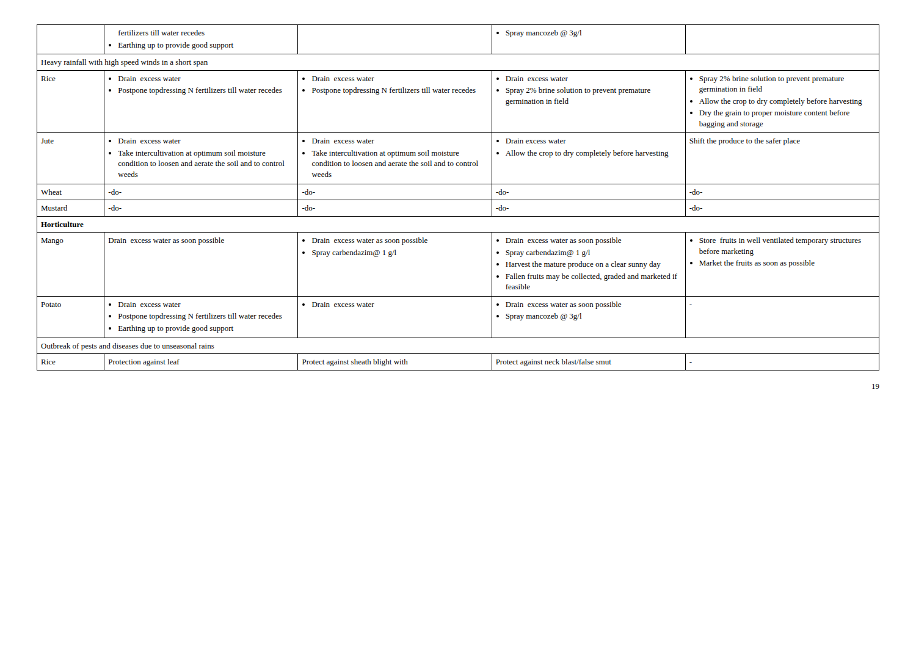| | fertilizers till water recedes Earthing up to provide good support | | Spray mancozeb @ 3g/l | |
| Heavy rainfall with high speed winds in a short span |
| Rice | Drain excess water Postpone topdressing N fertilizers till water recedes | Drain excess water Postpone topdressing N fertilizers till water recedes | Drain excess water Spray 2% brine solution to prevent premature germination in field | Spray 2% brine solution to prevent premature germination in field Allow the crop to dry completely before harvesting Dry the grain to proper moisture content before bagging and storage |
| Jute | Drain excess water Take intercultivation at optimum soil moisture condition to loosen and aerate the soil and to control weeds | Drain excess water Take intercultivation at optimum soil moisture condition to loosen and aerate the soil and to control weeds | Drain excess water Allow the crop to dry completely before harvesting | Shift the produce to the safer place |
| Wheat | -do- | -do- | -do- | -do- |
| Mustard | -do- | -do- | -do- | -do- |
| Horticulture |
| Mango | Drain excess water as soon possible | Drain excess water as soon possible Spray carbendazim@ 1 g/l | Drain excess water as soon possible Spray carbendazim@ 1 g/l Harvest the mature produce on a clear sunny day Fallen fruits may be collected, graded and marketed if feasible | Store fruits in well ventilated temporary structures before marketing Market the fruits as soon as possible |
| Potato | Drain excess water Postpone topdressing N fertilizers till water recedes Earthing up to provide good support | Drain excess water | Drain excess water as soon possible Spray mancozeb @ 3g/l | - |
| Outbreak of pests and diseases due to unseasonal rains |
| Rice | Protection against leaf | Protect against sheath blight with | Protect against neck blast/false smut | - |
19